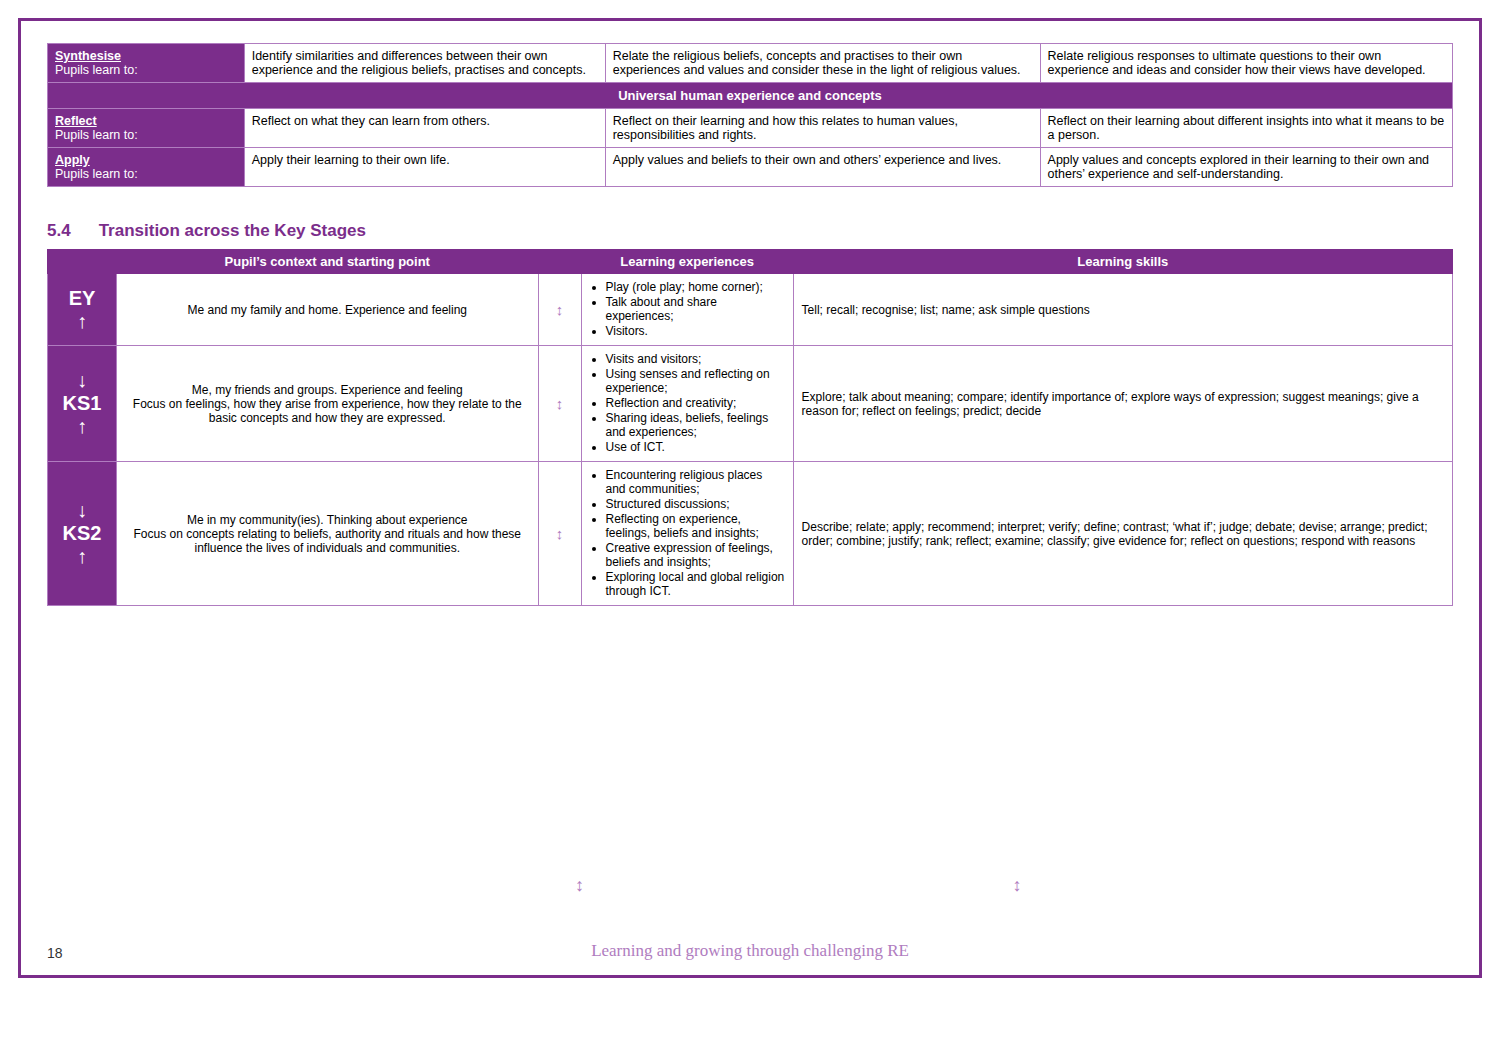| Synthesise Pupils learn to: | Identify similarities and differences between their own experience and the religious beliefs, practises and concepts. | Relate the religious beliefs, concepts and practises to their own experiences and values and consider these in the light of religious values. | Relate religious responses to ultimate questions to their own experience and ideas and consider how their views have developed. |
| Universal human experience and concepts |
| Reflect Pupils learn to: | Reflect on what they can learn from others. | Reflect on their learning and how this relates to human values, responsibilities and rights. | Reflect on their learning about different insights into what it means to be a person. |
| Apply Pupils learn to: | Apply their learning to their own life. | Apply values and beliefs to their own and others’ experience and lives. | Apply values and concepts explored in their learning to their own and others’ experience and self-understanding. |
5.4 Transition across the Key Stages
| | Pupil’s context and starting point | | Learning experiences | Learning skills |
| --- | --- | --- | --- | --- |
| EY ↑ | Me and my family and home. Experience and feeling | ↕ | Play (role play; home corner); Talk about and share experiences; Visitors. | Tell; recall; recognise; list; name; ask simple questions |
| ↓ KS1 ↑ | Me, my friends and groups. Experience and feeling Focus on feelings, how they arise from experience, how they relate to the basic concepts and how they are expressed. | ↕ | Visits and visitors; Using senses and reflecting on experience; Reflection and creativity; Sharing ideas, beliefs, feelings and experiences; Use of ICT. | Explore; talk about meaning; compare; identify importance of; explore ways of expression; suggest meanings; give a reason for; reflect on feelings; predict; decide |
| ↓ KS2 ↑ | Me in my community(ies). Thinking about experience Focus on concepts relating to beliefs, authority and rituals and how these influence the lives of individuals and communities. | ↕ | Encountering religious places and communities; Structured discussions; Reflecting on experience, feelings, beliefs and insights; Creative expression of feelings, beliefs and insights; Exploring local and global religion through ICT. | Describe; relate; apply; recommend; interpret; verify; define; contrast; ‘what if’; judge; debate; devise; arrange; predict; order; combine; justify; rank; reflect; examine; classify; give evidence for; reflect on questions; respond with reasons |
↕ ↕
18 Learning and growing through challenging RE